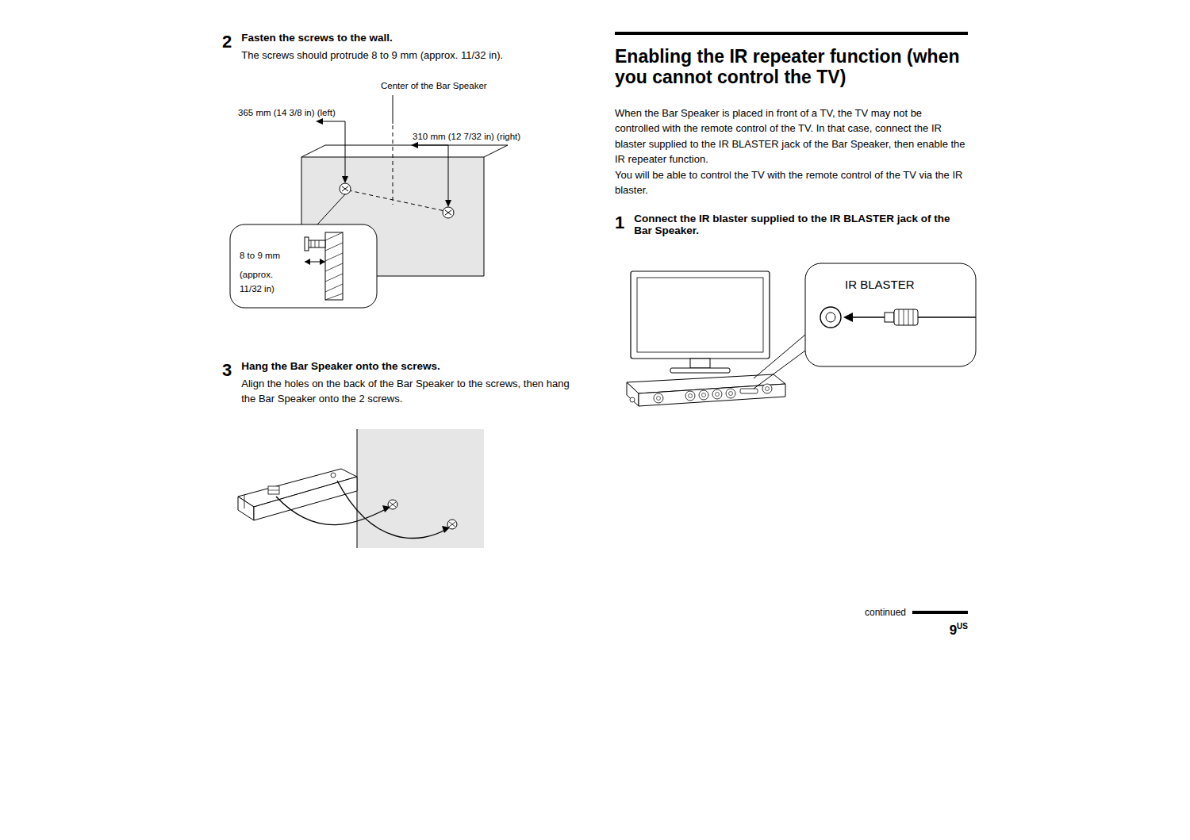2
Fasten the screws to the wall.
The screws should protrude 8 to 9 mm (approx. 11/32 in).
Center of the Bar Speaker 365 mm (14 3/8 in) (left) 310 mm (12 7/32 in) (right) 8 to 9 mm (approx. 11/32 in)
3
Hang the Bar Speaker onto the screws.
Align the holes on the back of the Bar Speaker to the screws, then hang the Bar Speaker onto the 2 screws.
Enabling the IR repeater function (when you cannot control the TV)
When the Bar Speaker is placed in front of a TV, the TV may not be controlled with the remote control of the TV. In that case, connect the IR blaster supplied to the IR BLASTER jack of the Bar Speaker, then enable the IR repeater function.
You will be able to control the TV with the remote control of the TV via the IR blaster.
1
Connect the IR blaster supplied to the IR BLASTER jack of the Bar Speaker.
IR BLASTER
continued
9US